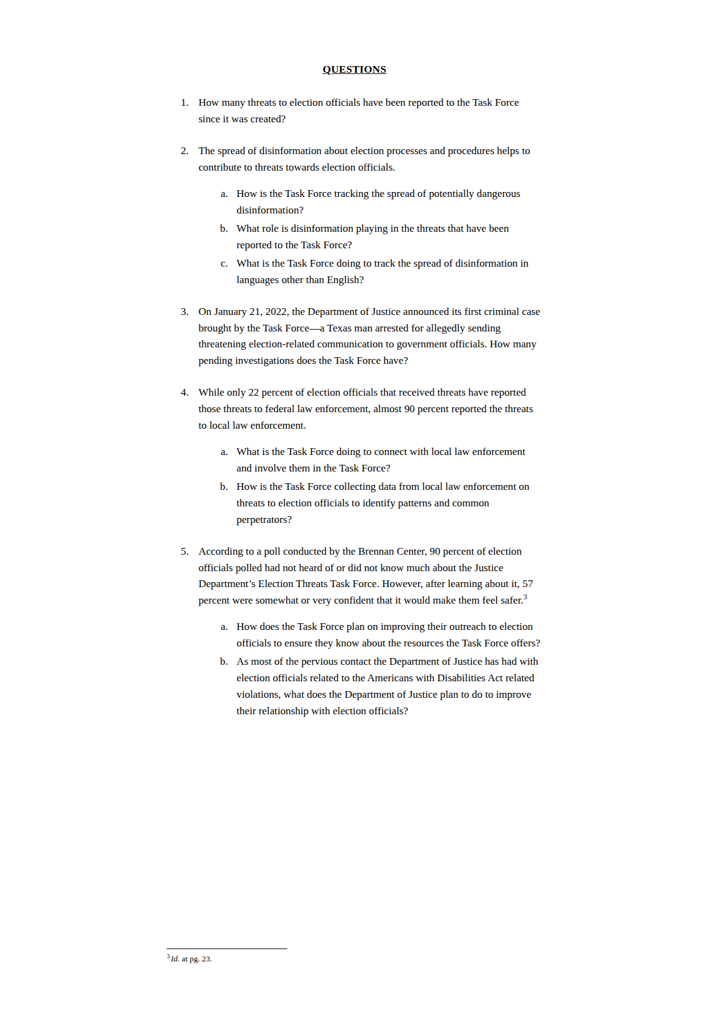QUESTIONS
How many threats to election officials have been reported to the Task Force since it was created?
The spread of disinformation about election processes and procedures helps to contribute to threats towards election officials.
How is the Task Force tracking the spread of potentially dangerous disinformation?
What role is disinformation playing in the threats that have been reported to the Task Force?
What is the Task Force doing to track the spread of disinformation in languages other than English?
On January 21, 2022, the Department of Justice announced its first criminal case brought by the Task Force—a Texas man arrested for allegedly sending threatening election-related communication to government officials. How many pending investigations does the Task Force have?
While only 22 percent of election officials that received threats have reported those threats to federal law enforcement, almost 90 percent reported the threats to local law enforcement.
What is the Task Force doing to connect with local law enforcement and involve them in the Task Force?
How is the Task Force collecting data from local law enforcement on threats to election officials to identify patterns and common perpetrators?
According to a poll conducted by the Brennan Center, 90 percent of election officials polled had not heard of or did not know much about the Justice Department’s Election Threats Task Force. However, after learning about it, 57 percent were somewhat or very confident that it would make them feel safer.3
How does the Task Force plan on improving their outreach to election officials to ensure they know about the resources the Task Force offers?
As most of the pervious contact the Department of Justice has had with election officials related to the Americans with Disabilities Act related violations, what does the Department of Justice plan to do to improve their relationship with election officials?
3 Id. at pg. 23.